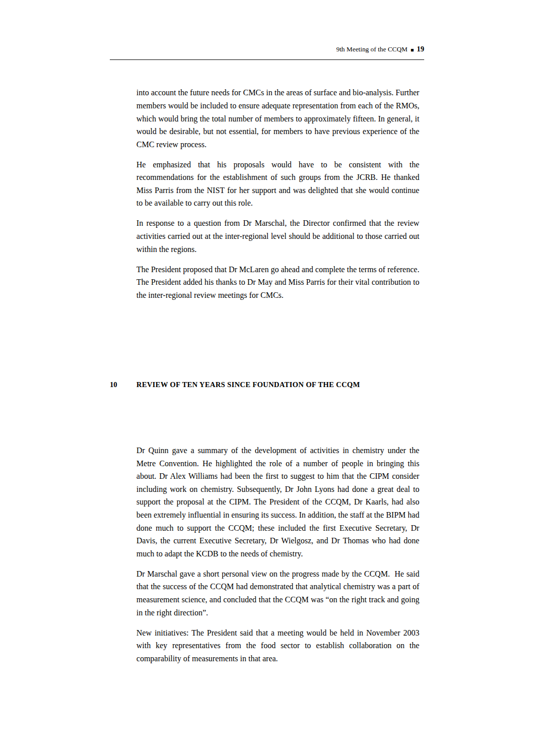9th Meeting of the CCQM ■ 19
into account the future needs for CMCs in the areas of surface and bio-analysis. Further members would be included to ensure adequate representation from each of the RMOs, which would bring the total number of members to approximately fifteen. In general, it would be desirable, but not essential, for members to have previous experience of the CMC review process.
He emphasized that his proposals would have to be consistent with the recommendations for the establishment of such groups from the JCRB. He thanked Miss Parris from the NIST for her support and was delighted that she would continue to be available to carry out this role.
In response to a question from Dr Marschal, the Director confirmed that the review activities carried out at the inter-regional level should be additional to those carried out within the regions.
The President proposed that Dr McLaren go ahead and complete the terms of reference. The President added his thanks to Dr May and Miss Parris for their vital contribution to the inter-regional review meetings for CMCs.
10
REVIEW OF TEN YEARS SINCE FOUNDATION OF THE CCQM
Dr Quinn gave a summary of the development of activities in chemistry under the Metre Convention. He highlighted the role of a number of people in bringing this about. Dr Alex Williams had been the first to suggest to him that the CIPM consider including work on chemistry. Subsequently, Dr John Lyons had done a great deal to support the proposal at the CIPM. The President of the CCQM, Dr Kaarls, had also been extremely influential in ensuring its success. In addition, the staff at the BIPM had done much to support the CCQM; these included the first Executive Secretary, Dr Davis, the current Executive Secretary, Dr Wielgosz, and Dr Thomas who had done much to adapt the KCDB to the needs of chemistry.
Dr Marschal gave a short personal view on the progress made by the CCQM. He said that the success of the CCQM had demonstrated that analytical chemistry was a part of measurement science, and concluded that the CCQM was “on the right track and going in the right direction”.
New initiatives: The President said that a meeting would be held in November 2003 with key representatives from the food sector to establish collaboration on the comparability of measurements in that area.